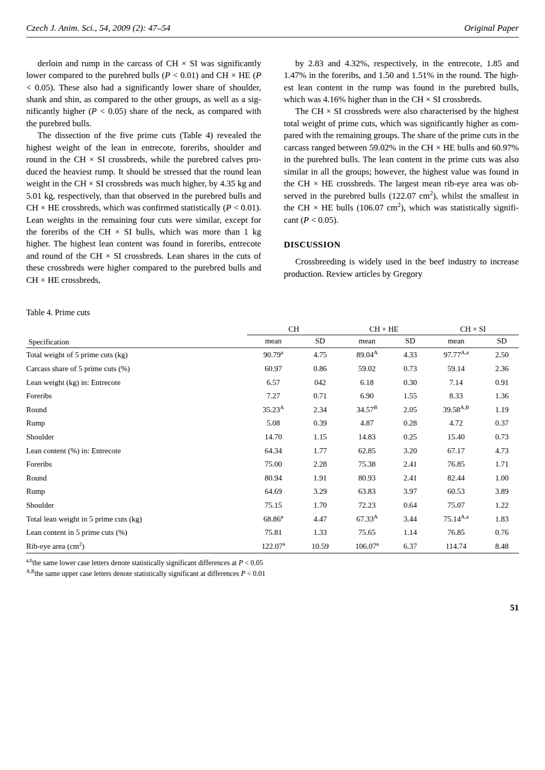Czech J. Anim. Sci., 54, 2009 (2): 47–54
Original Paper
derloin and rump in the carcass of CH × SI was significantly lower compared to the purebred bulls (P < 0.01) and CH × HE (P < 0.05). These also had a significantly lower share of shoulder, shank and shin, as compared to the other groups, as well as a significantly higher (P < 0.05) share of the neck, as compared with the purebred bulls.
The dissection of the five prime cuts (Table 4) revealed the highest weight of the lean in entrecote, foreribs, shoulder and round in the CH × SI crossbreds, while the purebred calves produced the heaviest rump. It should be stressed that the round lean weight in the CH × SI crossbreds was much higher, by 4.35 kg and 5.01 kg, respectively, than that observed in the purebred bulls and CH × HE crossbreds, which was confirmed statistically (P < 0.01). Lean weights in the remaining four cuts were similar, except for the foreribs of the CH × SI bulls, which was more than 1 kg higher. The highest lean content was found in foreribs, entrecote and round of the CH × SI crossbreds. Lean shares in the cuts of these crossbreds were higher compared to the purebred bulls and CH × HE crossbreds,
by 2.83 and 4.32%, respectively, in the entrecote, 1.85 and 1.47% in the foreribs, and 1.50 and 1.51% in the round. The highest lean content in the rump was found in the purebred bulls, which was 4.16% higher than in the CH × SI crossbreds.
The CH × SI crossbreds were also characterised by the highest total weight of prime cuts, which was significantly higher as compared with the remaining groups. The share of the prime cuts in the carcass ranged between 59.02% in the CH × HE bulls and 60.97% in the purebred bulls. The lean content in the prime cuts was also similar in all the groups; however, the highest value was found in the CH × HE crossbreds. The largest mean rib-eye area was observed in the purebred bulls (122.07 cm2), whilst the smallest in the CH × HE bulls (106.07 cm2), which was statistically significant (P < 0.05).
Discussion
Crossbreeding is widely used in the beef industry to increase production. Review articles by Gregory
Table 4. Prime cuts
| Specification | CH | CH × HE | CH × SI |
| --- | --- | --- | --- |
| mean | SD | mean | SD | mean | SD |
| Total weight of 5 prime cuts (kg) | 90.79 a | 4.75 | 89.04 A | 4.33 | 97.77 A,a | 2.50 |
| Carcass share of 5 prime cuts (%) | 60.97 | 0.86 | 59.02 | 0.73 | 59.14 | 2.36 |
| Lean weight (kg) in: Entrecote | 6.57 | 042 | 6.18 | 0.30 | 7.14 | 0.91 |
| Foreribs | 7.27 | 0.71 | 6.90 | 1.55 | 8.33 | 1.36 |
| Round | 35.23 A | 2.34 | 34.57 B | 2.05 | 39.58 A,B | 1.19 |
| Rump | 5.08 | 0.39 | 4.87 | 0.28 | 4.72 | 0.37 |
| Shoulder | 14.70 | 1.15 | 14.83 | 0.25 | 15.40 | 0.73 |
| Lean content (%) in: Entrecote | 64.34 | 1.77 | 62.85 | 3.20 | 67.17 | 4.73 |
| Foreribs | 75.00 | 2.28 | 75.38 | 2.41 | 76.85 | 1.71 |
| Round | 80.94 | 1.91 | 80.93 | 2.41 | 82.44 | 1.00 |
| Rump | 64.69 | 3.29 | 63.83 | 3.97 | 60.53 | 3.89 |
| Shoulder | 75.15 | 1.70 | 72.23 | 0.64 | 75.07 | 1.22 |
| Total lean weight in 5 prime cuts (kg) | 68.86 a | 4.47 | 67.33 A | 3.44 | 75.14 A,a | 1.83 |
| Lean content in 5 prime cuts (%) | 75.81 | 1.33 | 75.65 | 1.14 | 76.85 | 0.76 |
| Rib-eye area (cm 2 ) | 122.07 a | 10.59 | 106.07 a | 6.37 | 114.74 | 8.48 |
a,bthe same lower case letters denote statistically significant differences at P < 0.05
A,Bthe same upper case letters denote statistically significant at differences P < 0.01
51